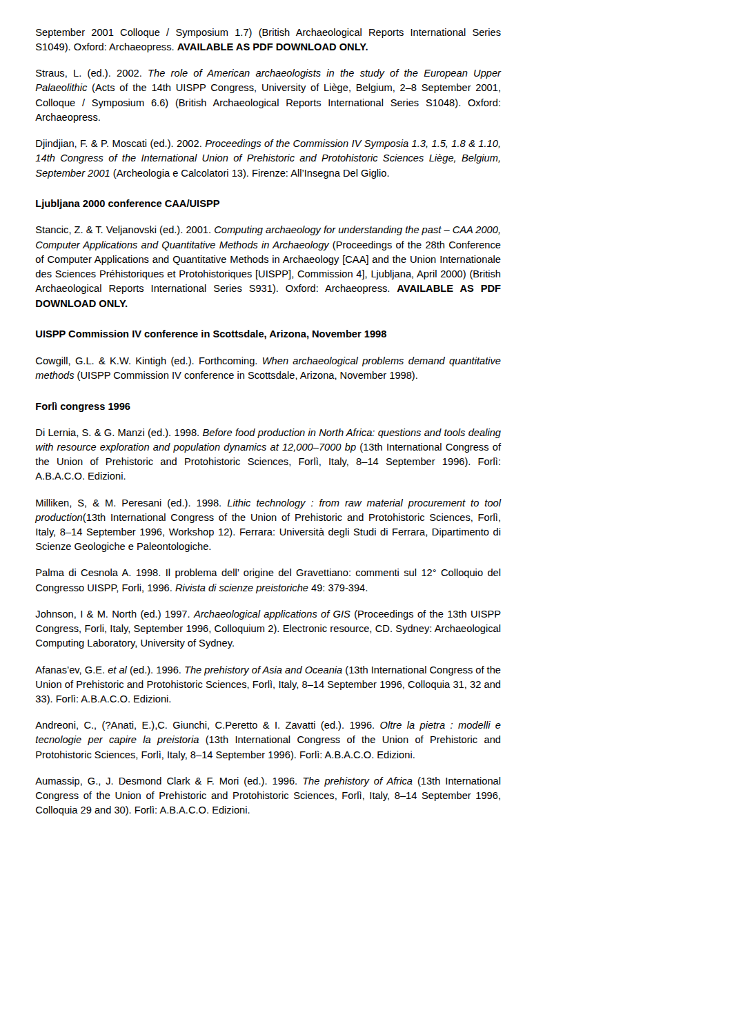September 2001 Colloque / Symposium 1.7) (British Archaeological Reports International Series S1049). Oxford: Archaeopress. AVAILABLE AS PDF DOWNLOAD ONLY.
Straus, L. (ed.). 2002. The role of American archaeologists in the study of the European Upper Palaeolithic (Acts of the 14th UISPP Congress, University of Liège, Belgium, 2–8 September 2001, Colloque / Symposium 6.6) (British Archaeological Reports International Series S1048). Oxford: Archaeopress.
Djindjian, F. & P. Moscati (ed.). 2002. Proceedings of the Commission IV Symposia 1.3, 1.5, 1.8 & 1.10, 14th Congress of the International Union of Prehistoric and Protohistoric Sciences Liège, Belgium, September 2001 (Archeologia e Calcolatori 13). Firenze: All’Insegna Del Giglio.
Ljubljana 2000 conference CAA/UISPP
Stancic, Z. & T. Veljanovski (ed.). 2001. Computing archaeology for understanding the past – CAA 2000, Computer Applications and Quantitative Methods in Archaeology (Proceedings of the 28th Conference of Computer Applications and Quantitative Methods in Archaeology [CAA] and the Union Internationale des Sciences Préhistoriques et Protohistoriques [UISPP], Commission 4], Ljubljana, April 2000) (British Archaeological Reports International Series S931). Oxford: Archaeopress. AVAILABLE AS PDF DOWNLOAD ONLY.
UISPP Commission IV conference in Scottsdale, Arizona, November 1998
Cowgill, G.L. & K.W. Kintigh (ed.). Forthcoming. When archaeological problems demand quantitative methods (UISPP Commission IV conference in Scottsdale, Arizona, November 1998).
Forlì congress 1996
Di Lernia, S. & G. Manzi (ed.). 1998. Before food production in North Africa: questions and tools dealing with resource exploration and population dynamics at 12,000–7000 bp (13th International Congress of the Union of Prehistoric and Protohistoric Sciences, Forlì, Italy, 8–14 September 1996). Forlì: A.B.A.C.O. Edizioni.
Milliken, S, & M. Peresani (ed.). 1998. Lithic technology : from raw material procurement to tool production(13th International Congress of the Union of Prehistoric and Protohistoric Sciences, Forlì, Italy, 8–14 September 1996, Workshop 12). Ferrara: Università degli Studi di Ferrara, Dipartimento di Scienze Geologiche e Paleontologiche.
Palma di Cesnola A. 1998. Il problema dell’ origine del Gravettiano: commenti sul 12° Colloquio del Congresso UISPP, Forli, 1996. Rivista di scienze preistoriche 49: 379-394.
Johnson, I & M. North (ed.) 1997. Archaeological applications of GIS (Proceedings of the 13th UISPP Congress, Forli, Italy, September 1996, Colloquium 2). Electronic resource, CD. Sydney: Archaeological Computing Laboratory, University of Sydney.
Afanas’ev, G.E. et al (ed.). 1996. The prehistory of Asia and Oceania (13th International Congress of the Union of Prehistoric and Protohistoric Sciences, Forlì, Italy, 8–14 September 1996, Colloquia 31, 32 and 33). Forlì: A.B.A.C.O. Edizioni.
Andreoni, C., (?Anati, E.),C. Giunchi, C.Peretto & I. Zavatti (ed.). 1996. Oltre la pietra : modelli e tecnologie per capire la preistoria (13th International Congress of the Union of Prehistoric and Protohistoric Sciences, Forlì, Italy, 8–14 September 1996). Forlì: A.B.A.C.O. Edizioni.
Aumassip, G., J. Desmond Clark & F. Mori (ed.). 1996. The prehistory of Africa (13th International Congress of the Union of Prehistoric and Protohistoric Sciences, Forlì, Italy, 8–14 September 1996, Colloquia 29 and 30). Forlì: A.B.A.C.O. Edizioni.